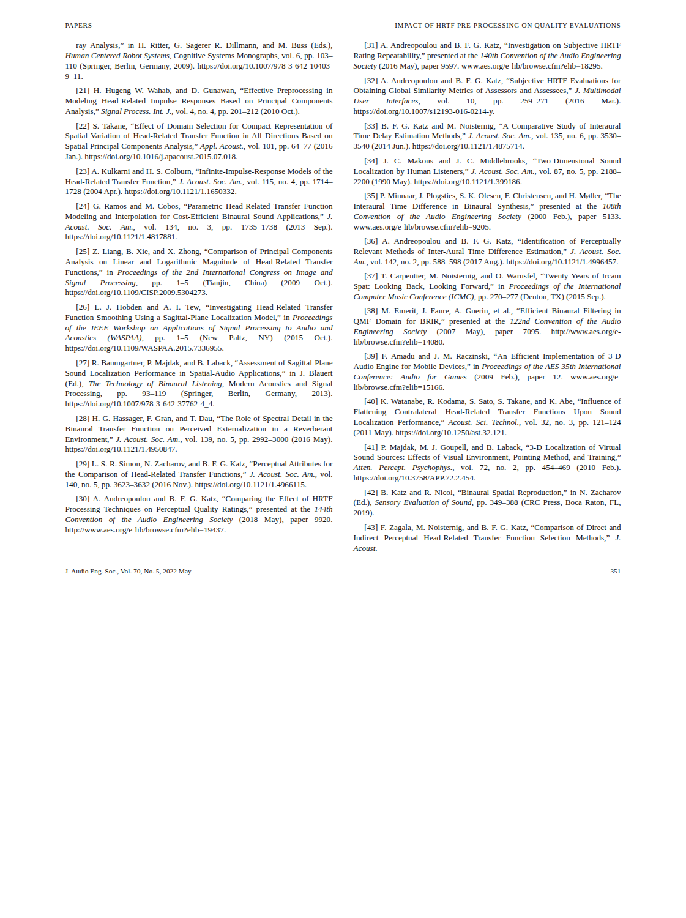Papers
Impact of HRTF Pre-Processing on Quality Evaluations
ray Analysis,” in H. Ritter, G. Sagerer R. Dillmann, and M. Buss (Eds.), Human Centered Robot Systems, Cognitive Systems Monographs, vol. 6, pp. 103–110 (Springer, Berlin, Germany, 2009). https://doi.org/10.1007/978-3-642-10403-9_11.
[21] H. Hugeng W. Wahab, and D. Gunawan, “Effective Preprocessing in Modeling Head-Related Impulse Responses Based on Principal Components Analysis,” Signal Process. Int. J., vol. 4, no. 4, pp. 201–212 (2010 Oct.).
[22] S. Takane, “Effect of Domain Selection for Compact Representation of Spatial Variation of Head-Related Transfer Function in All Directions Based on Spatial Principal Components Analysis,” Appl. Acoust., vol. 101, pp. 64–77 (2016 Jan.). https://doi.org/10.1016/j.apacoust.2015.07.018.
[23] A. Kulkarni and H. S. Colburn, “Infinite-Impulse-Response Models of the Head-Related Transfer Function,” J. Acoust. Soc. Am., vol. 115, no. 4, pp. 1714–1728 (2004 Apr.). https://doi.org/10.1121/1.1650332.
[24] G. Ramos and M. Cobos, “Parametric Head-Related Transfer Function Modeling and Interpolation for Cost-Efficient Binaural Sound Applications,” J. Acoust. Soc. Am., vol. 134, no. 3, pp. 1735–1738 (2013 Sep.). https://doi.org/10.1121/1.4817881.
[25] Z. Liang, B. Xie, and X. Zhong, “Comparison of Principal Components Analysis on Linear and Logarithmic Magnitude of Head-Related Transfer Functions,” in Proceedings of the 2nd International Congress on Image and Signal Processing, pp. 1–5 (Tianjin, China) (2009 Oct.). https://doi.org/10.1109/CISP.2009.5304273.
[26] L. J. Hobden and A. I. Tew, “Investigating Head-Related Transfer Function Smoothing Using a Sagittal-Plane Localization Model,” in Proceedings of the IEEE Workshop on Applications of Signal Processing to Audio and Acoustics (WASPAA), pp. 1–5 (New Paltz, NY) (2015 Oct.). https://doi.org/10.1109/WASPAA.2015.7336955.
[27] R. Baumgartner, P. Majdak, and B. Laback, “Assessment of Sagittal-Plane Sound Localization Performance in Spatial-Audio Applications,” in J. Blauert (Ed.), The Technology of Binaural Listening, Modern Acoustics and Signal Processing, pp. 93–119 (Springer, Berlin, Germany, 2013). https://doi.org/10.1007/978-3-642-37762-4_4.
[28] H. G. Hassager, F. Gran, and T. Dau, “The Role of Spectral Detail in the Binaural Transfer Function on Perceived Externalization in a Reverberant Environment,” J. Acoust. Soc. Am., vol. 139, no. 5, pp. 2992–3000 (2016 May). https://doi.org/10.1121/1.4950847.
[29] L. S. R. Simon, N. Zacharov, and B. F. G. Katz, “Perceptual Attributes for the Comparison of Head-Related Transfer Functions,” J. Acoust. Soc. Am., vol. 140, no. 5, pp. 3623–3632 (2016 Nov.). https://doi.org/10.1121/1.4966115.
[30] A. Andreopoulou and B. F. G. Katz, “Comparing the Effect of HRTF Processing Techniques on Perceptual Quality Ratings,” presented at the 144th Convention of the Audio Engineering Society (2018 May), paper 9920. http://www.aes.org/e-lib/browse.cfm?elib=19437.
[31] A. Andreopoulou and B. F. G. Katz, “Investigation on Subjective HRTF Rating Repeatability,” presented at the 140th Convention of the Audio Engineering Society (2016 May), paper 9597. www.aes.org/e-lib/browse.cfm?elib=18295.
[32] A. Andreopoulou and B. F. G. Katz, “Subjective HRTF Evaluations for Obtaining Global Similarity Metrics of Assessors and Assessees,” J. Multimodal User Interfaces, vol. 10, pp. 259–271 (2016 Mar.). https://doi.org/10.1007/s12193-016-0214-y.
[33] B. F. G. Katz and M. Noisternig, “A Comparative Study of Interaural Time Delay Estimation Methods,” J. Acoust. Soc. Am., vol. 135, no. 6, pp. 3530–3540 (2014 Jun.). https://doi.org/10.1121/1.4875714.
[34] J. C. Makous and J. C. Middlebrooks, “Two-Dimensional Sound Localization by Human Listeners,” J. Acoust. Soc. Am., vol. 87, no. 5, pp. 2188–2200 (1990 May). https://doi.org/10.1121/1.399186.
[35] P. Minnaar, J. Plogsties, S. K. Olesen, F. Christensen, and H. Møller, “The Interaural Time Difference in Binaural Synthesis,” presented at the 108th Convention of the Audio Engineering Society (2000 Feb.), paper 5133. www.aes.org/e-lib/browse.cfm?elib=9205.
[36] A. Andreopoulou and B. F. G. Katz, “Identification of Perceptually Relevant Methods of Inter-Aural Time Difference Estimation,” J. Acoust. Soc. Am., vol. 142, no. 2, pp. 588–598 (2017 Aug.). https://doi.org/10.1121/1.4996457.
[37] T. Carpentier, M. Noisternig, and O. Warusfel, “Twenty Years of Ircam Spat: Looking Back, Looking Forward,” in Proceedings of the International Computer Music Conference (ICMC), pp. 270–277 (Denton, TX) (2015 Sep.).
[38] M. Emerit, J. Faure, A. Guerin, et al., “Efficient Binaural Filtering in QMF Domain for BRIR,” presented at the 122nd Convention of the Audio Engineering Society (2007 May), paper 7095. http://www.aes.org/e-lib/browse.cfm?elib=14080.
[39] F. Amadu and J. M. Raczinski, “An Efficient Implementation of 3-D Audio Engine for Mobile Devices,” in Proceedings of the AES 35th International Conference: Audio for Games (2009 Feb.), paper 12. www.aes.org/e-lib/browse.cfm?elib=15166.
[40] K. Watanabe, R. Kodama, S. Sato, S. Takane, and K. Abe, “Influence of Flattening Contralateral Head-Related Transfer Functions Upon Sound Localization Performance,” Acoust. Sci. Technol., vol. 32, no. 3, pp. 121–124 (2011 May). https://doi.org/10.1250/ast.32.121.
[41] P. Majdak, M. J. Goupell, and B. Laback, “3-D Localization of Virtual Sound Sources: Effects of Visual Environment, Pointing Method, and Training,” Atten. Percept. Psychophys., vol. 72, no. 2, pp. 454–469 (2010 Feb.). https://doi.org/10.3758/APP.72.2.454.
[42] B. Katz and R. Nicol, “Binaural Spatial Reproduction,” in N. Zacharov (Ed.), Sensory Evaluation of Sound, pp. 349–388 (CRC Press, Boca Raton, FL, 2019).
[43] F. Zagala, M. Noisternig, and B. F. G. Katz, “Comparison of Direct and Indirect Perceptual Head-Related Transfer Function Selection Methods,” J. Acoust.
J. Audio Eng. Soc., Vol. 70, No. 5, 2022 May
351